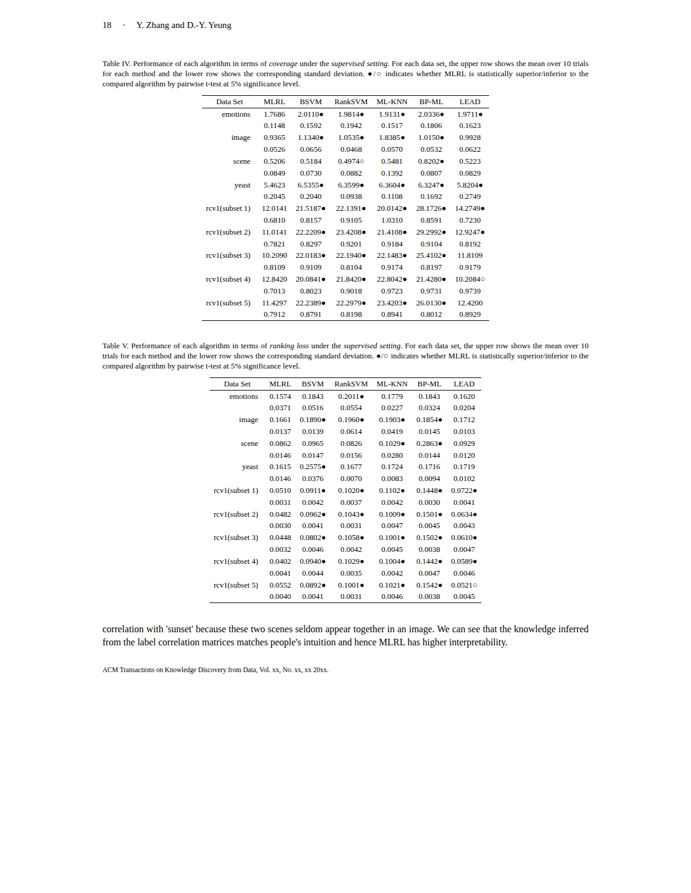18·Y. Zhang and D.-Y. Yeung
Table IV. Performance of each algorithm in terms of coverage under the supervised setting. For each data set, the upper row shows the mean over 10 trials for each method and the lower row shows the corresponding standard deviation. ●/○ indicates whether MLRL is statistically superior/inferior to the compared algorithm by pairwise t-test at 5% significance level.
| Data Set | MLRL | BSVM | RankSVM | ML-KNN | BP-ML | LEAD |
| --- | --- | --- | --- | --- | --- | --- |
| emotions | 1.7686 | 2.0110● | 1.9814● | 1.9131● | 2.0336● | 1.9711● |
| | 0.1148 | 0.1592 | 0.1942 | 0.1517 | 0.1806 | 0.1623 |
| image | 0.9365 | 1.1340● | 1.0535● | 1.8385● | 1.0150● | 0.9928 |
| | 0.0526 | 0.0656 | 0.0468 | 0.0570 | 0.0532 | 0.0622 |
| scene | 0.5206 | 0.5184 | 0.4974○ | 0.5481 | 0.8202● | 0.5223 |
| | 0.0849 | 0.0730 | 0.0882 | 0.1392 | 0.0807 | 0.0829 |
| yeast | 5.4623 | 6.5355● | 6.3599● | 6.3604● | 6.3247● | 5.8204● |
| | 0.2045 | 0.2040 | 0.0938 | 0.1108 | 0.1692 | 0.2749 |
| rcv1(subset 1) | 12.0141 | 21.5187● | 22.1391● | 20.0142● | 28.1726● | 14.2749● |
| | 0.6810 | 0.8157 | 0.9105 | 1.0310 | 0.8591 | 0.7230 |
| rcv1(subset 2) | 11.0141 | 22.2209● | 23.4208● | 21.4108● | 29.2992● | 12.9247● |
| | 0.7821 | 0.8297 | 0.9201 | 0.9184 | 0.9104 | 0.8192 |
| rcv1(subset 3) | 10.2090 | 22.0183● | 22.1940● | 22.1483● | 25.4102● | 11.8109 |
| | 0.8109 | 0.9109 | 0.8104 | 0.9174 | 0.8197 | 0.9179 |
| rcv1(subset 4) | 12.8420 | 20.0841● | 21.8420● | 22.8042● | 21.4280● | 10.2084○ |
| | 0.7013 | 0.8023 | 0.9018 | 0.9723 | 0.9731 | 0.9739 |
| rcv1(subset 5) | 11.4297 | 22.2389● | 22.2979● | 23.4203● | 26.0130● | 12.4200 |
| | 0.7912 | 0.8791 | 0.8198 | 0.8941 | 0.8012 | 0.8929 |
Table V. Performance of each algorithm in terms of ranking loss under the supervised setting. For each data set, the upper row shows the mean over 10 trials for each method and the lower row shows the corresponding standard deviation. ●/○ indicates whether MLRL is statistically superior/inferior to the compared algorithm by pairwise t-test at 5% significance level.
| Data Set | MLRL | BSVM | RankSVM | ML-KNN | BP-ML | LEAD |
| --- | --- | --- | --- | --- | --- | --- |
| emotions | 0.1574 | 0.1843 | 0.2011● | 0.1779 | 0.1843 | 0.1620 |
| | 0.0371 | 0.0516 | 0.0554 | 0.0227 | 0.0324 | 0.0204 |
| image | 0.1661 | 0.1890● | 0.1960● | 0.1903● | 0.1854● | 0.1712 |
| | 0.0137 | 0.0139 | 0.0614 | 0.0419 | 0.0145 | 0.0103 |
| scene | 0.0862 | 0.0965 | 0.0826 | 0.1029● | 0.2863● | 0.0929 |
| | 0.0146 | 0.0147 | 0.0156 | 0.0280 | 0.0144 | 0.0120 |
| yeast | 0.1615 | 0.2575● | 0.1677 | 0.1724 | 0.1716 | 0.1719 |
| | 0.0146 | 0.0376 | 0.0070 | 0.0083 | 0.0094 | 0.0102 |
| rcv1(subset 1) | 0.0510 | 0.0911● | 0.1020● | 0.1102● | 0.1448● | 0.0722● |
| | 0.0031 | 0.0042 | 0.0037 | 0.0042 | 0.0030 | 0.0041 |
| rcv1(subset 2) | 0.0482 | 0.0962● | 0.1043● | 0.1009● | 0.1501● | 0.0634● |
| | 0.0030 | 0.0041 | 0.0031 | 0.0047 | 0.0045 | 0.0043 |
| rcv1(subset 3) | 0.0448 | 0.0802● | 0.1058● | 0.1001● | 0.1502● | 0.0610● |
| | 0.0032 | 0.0046 | 0.0042 | 0.0045 | 0.0038 | 0.0047 |
| rcv1(subset 4) | 0.0402 | 0.0940● | 0.1029● | 0.1004● | 0.1442● | 0.0589● |
| | 0.0041 | 0.0044 | 0.0035 | 0.0042 | 0.0047 | 0.0046 |
| rcv1(subset 5) | 0.0552 | 0.0892● | 0.1001● | 0.1021● | 0.1542● | 0.0521○ |
| | 0.0040 | 0.0041 | 0.0031 | 0.0046 | 0.0038 | 0.0045 |
correlation with 'sunset' because these two scenes seldom appear together in an image. We can see that the knowledge inferred from the label correlation matrices matches people's intuition and hence MLRL has higher interpretability.
ACM Transactions on Knowledge Discovery from Data, Vol. xx, No. xx, xx 20xx.